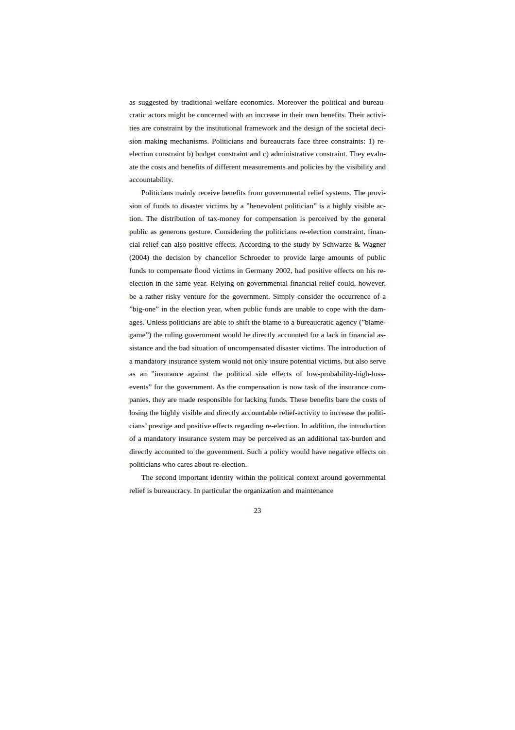as suggested by traditional welfare economics. Moreover the political and bureaucratic actors might be concerned with an increase in their own benefits. Their activities are constraint by the institutional framework and the design of the societal decision making mechanisms. Politicians and bureaucrats face three constraints: 1) re-election constraint b) budget constraint and c) administrative constraint. They evaluate the costs and benefits of different measurements and policies by the visibility and accountability.
Politicians mainly receive benefits from governmental relief systems. The provision of funds to disaster victims by a ”benevolent politician” is a highly visible action. The distribution of tax-money for compensation is perceived by the general public as generous gesture. Considering the politicians re-election constraint, financial relief can also positive effects. According to the study by Schwarze & Wagner (2004) the decision by chancellor Schroeder to provide large amounts of public funds to compensate flood victims in Germany 2002, had positive effects on his re-election in the same year. Relying on governmental financial relief could, however, be a rather risky venture for the government. Simply consider the occurrence of a ”big-one” in the election year, when public funds are unable to cope with the damages. Unless politicians are able to shift the blame to a bureaucratic agency (”blame-game”) the ruling government would be directly accounted for a lack in financial assistance and the bad situation of uncompensated disaster victims. The introduction of a mandatory insurance system would not only insure potential victims, but also serve as an ”insurance against the political side effects of low-probability-high-loss-events” for the government. As the compensation is now task of the insurance companies, they are made responsible for lacking funds. These benefits bare the costs of losing the highly visible and directly accountable relief-activity to increase the politicians’ prestige and positive effects regarding re-election. In addition, the introduction of a mandatory insurance system may be perceived as an additional tax-burden and directly accounted to the government. Such a policy would have negative effects on politicians who cares about re-election.
The second important identity within the political context around governmental relief is bureaucracy. In particular the organization and maintenance
23